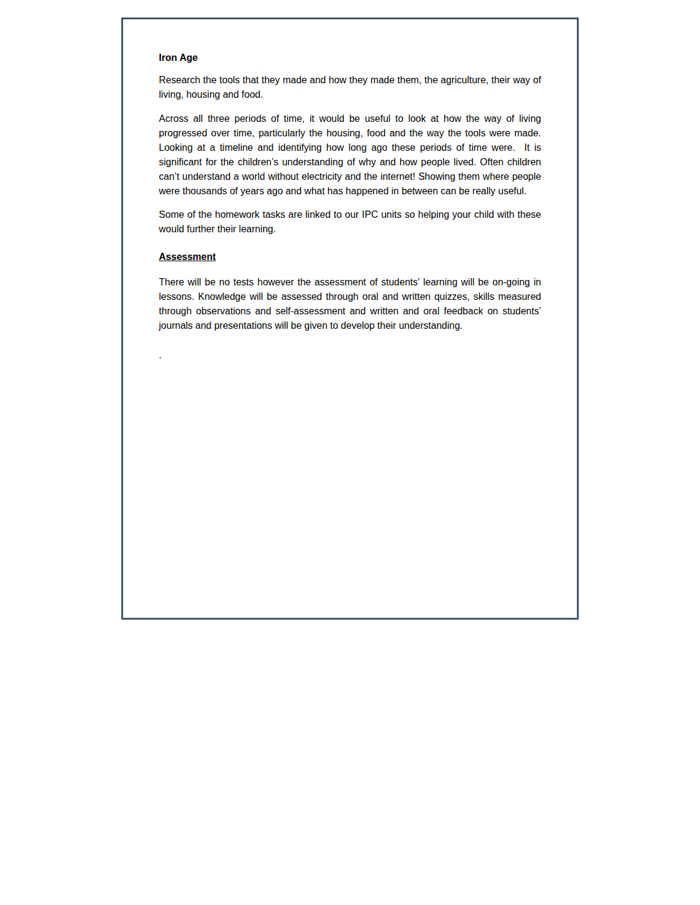Iron Age
Research the tools that they made and how they made them, the agriculture, their way of living, housing and food.
Across all three periods of time, it would be useful to look at how the way of living progressed over time, particularly the housing, food and the way the tools were made. Looking at a timeline and identifying how long ago these periods of time were. It is significant for the children’s understanding of why and how people lived. Often children can’t understand a world without electricity and the internet! Showing them where people were thousands of years ago and what has happened in between can be really useful.
Some of the homework tasks are linked to our IPC units so helping your child with these would further their learning.
Assessment
There will be no tests however the assessment of students’ learning will be on-going in lessons. Knowledge will be assessed through oral and written quizzes, skills measured through observations and self-assessment and written and oral feedback on students’ journals and presentations will be given to develop their understanding.
.